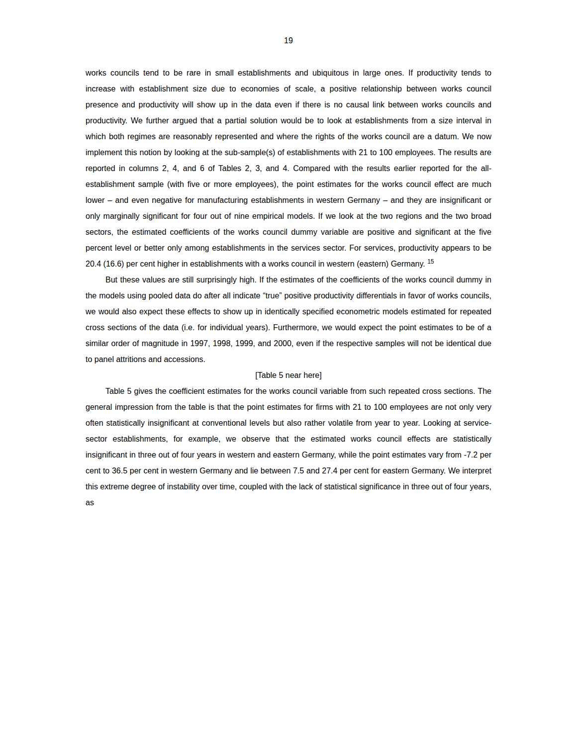19
works councils tend to be rare in small establishments and ubiquitous in large ones. If productivity tends to increase with establishment size due to economies of scale, a positive relationship between works council presence and productivity will show up in the data even if there is no causal link between works councils and productivity. We further argued that a partial solution would be to look at establishments from a size interval in which both regimes are reasonably represented and where the rights of the works council are a datum. We now implement this notion by looking at the sub-sample(s) of establishments with 21 to 100 employees. The results are reported in columns 2, 4, and 6 of Tables 2, 3, and 4. Compared with the results earlier reported for the all-establishment sample (with five or more employees), the point estimates for the works council effect are much lower – and even negative for manufacturing establishments in western Germany – and they are insignificant or only marginally significant for four out of nine empirical models. If we look at the two regions and the two broad sectors, the estimated coefficients of the works council dummy variable are positive and significant at the five percent level or better only among establishments in the services sector. For services, productivity appears to be 20.4 (16.6) per cent higher in establishments with a works council in western (eastern) Germany. 15
But these values are still surprisingly high. If the estimates of the coefficients of the works council dummy in the models using pooled data do after all indicate “true” positive productivity differentials in favor of works councils, we would also expect these effects to show up in identically specified econometric models estimated for repeated cross sections of the data (i.e. for individual years). Furthermore, we would expect the point estimates to be of a similar order of magnitude in 1997, 1998, 1999, and 2000, even if the respective samples will not be identical due to panel attritions and accessions.
[Table 5 near here]
Table 5 gives the coefficient estimates for the works council variable from such repeated cross sections. The general impression from the table is that the point estimates for firms with 21 to 100 employees are not only very often statistically insignificant at conventional levels but also rather volatile from year to year. Looking at service-sector establishments, for example, we observe that the estimated works council effects are statistically insignificant in three out of four years in western and eastern Germany, while the point estimates vary from -7.2 per cent to 36.5 per cent in western Germany and lie between 7.5 and 27.4 per cent for eastern Germany. We interpret this extreme degree of instability over time, coupled with the lack of statistical significance in three out of four years, as